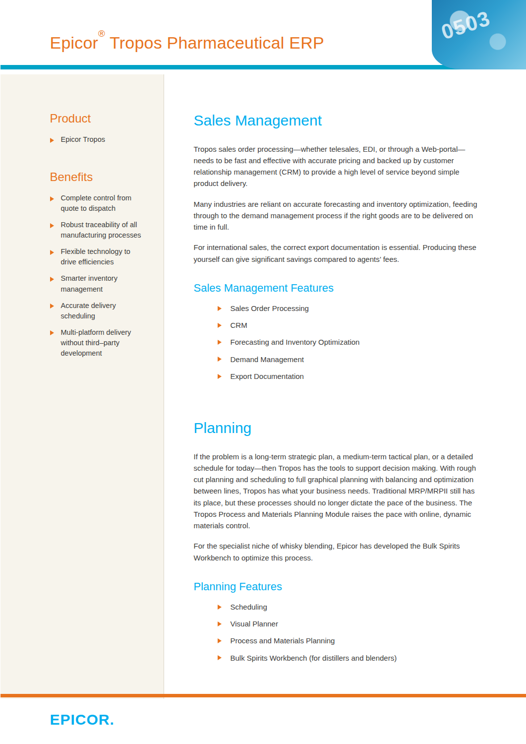Epicor® Tropos Pharmaceutical ERP
Product
Epicor Tropos
Benefits
Complete control from quote to dispatch
Robust traceability of all manufacturing processes
Flexible technology to drive efficiencies
Smarter inventory management
Accurate delivery scheduling
Multi-platform delivery without third–party development
Sales Management
Tropos sales order processing—whether telesales, EDI, or through a Web-portal—needs to be fast and effective with accurate pricing and backed up by customer relationship management (CRM) to provide a high level of service beyond simple product delivery.
Many industries are reliant on accurate forecasting and inventory optimization, feeding through to the demand management process if the right goods are to be delivered on time in full.
For international sales, the correct export documentation is essential. Producing these yourself can give significant savings compared to agents’ fees.
Sales Management Features
Sales Order Processing
CRM
Forecasting and Inventory Optimization
Demand Management
Export Documentation
Planning
If the problem is a long-term strategic plan, a medium-term tactical plan, or a detailed schedule for today—then Tropos has the tools to support decision making. With rough cut planning and scheduling to full graphical planning with balancing and optimization between lines, Tropos has what your business needs. Traditional MRP/MRPII still has its place, but these processes should no longer dictate the pace of the business. The Tropos Process and Materials Planning Module raises the pace with online, dynamic materials control.
For the specialist niche of whisky blending, Epicor has developed the Bulk Spirits Workbench to optimize this process.
Planning Features
Scheduling
Visual Planner
Process and Materials Planning
Bulk Spirits Workbench (for distillers and blenders)
EPICOR.